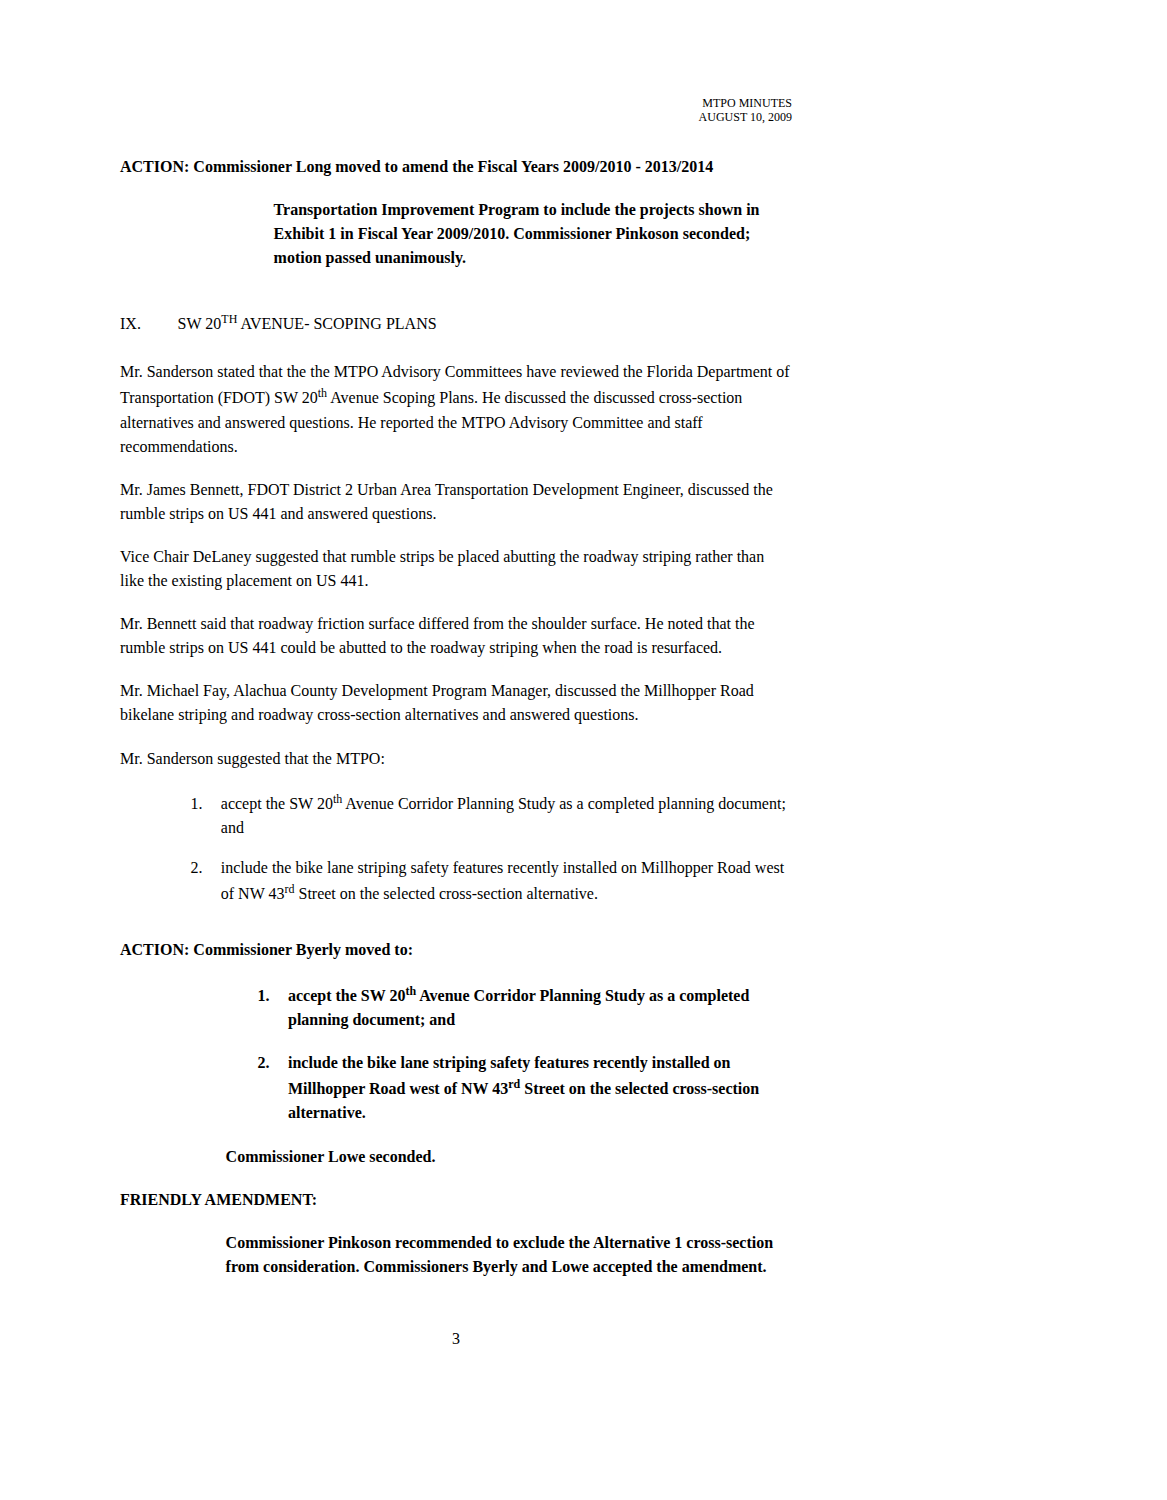MTPO MINUTES
AUGUST 10, 2009
ACTION: Commissioner Long moved to amend the Fiscal Years 2009/2010 - 2013/2014
Transportation Improvement Program to include the projects shown in Exhibit 1 in Fiscal Year 2009/2010. Commissioner Pinkoson seconded; motion passed unanimously.
IX. SW 20TH AVENUE- SCOPING PLANS
Mr. Sanderson stated that the the MTPO Advisory Committees have reviewed the Florida Department of Transportation (FDOT) SW 20th Avenue Scoping Plans. He discussed the discussed cross-section alternatives and answered questions. He reported the MTPO Advisory Committee and staff recommendations.
Mr. James Bennett, FDOT District 2 Urban Area Transportation Development Engineer, discussed the rumble strips on US 441 and answered questions.
Vice Chair DeLaney suggested that rumble strips be placed abutting the roadway striping rather than like the existing placement on US 441.
Mr. Bennett said that roadway friction surface differed from the shoulder surface. He noted that the rumble strips on US 441 could be abutted to the roadway striping when the road is resurfaced.
Mr. Michael Fay, Alachua County Development Program Manager, discussed the Millhopper Road bikelane striping and roadway cross-section alternatives and answered questions.
Mr. Sanderson suggested that the MTPO:
accept the SW 20th Avenue Corridor Planning Study as a completed planning document; and
include the bike lane striping safety features recently installed on Millhopper Road west of NW 43rd Street on the selected cross-section alternative.
ACTION: Commissioner Byerly moved to:
accept the SW 20th Avenue Corridor Planning Study as a completed planning document; and
include the bike lane striping safety features recently installed on Millhopper Road west of NW 43rd Street on the selected cross-section alternative.
Commissioner Lowe seconded.
FRIENDLY AMENDMENT:
Commissioner Pinkoson recommended to exclude the Alternative 1 cross-section from consideration. Commissioners Byerly and Lowe accepted the amendment.
3